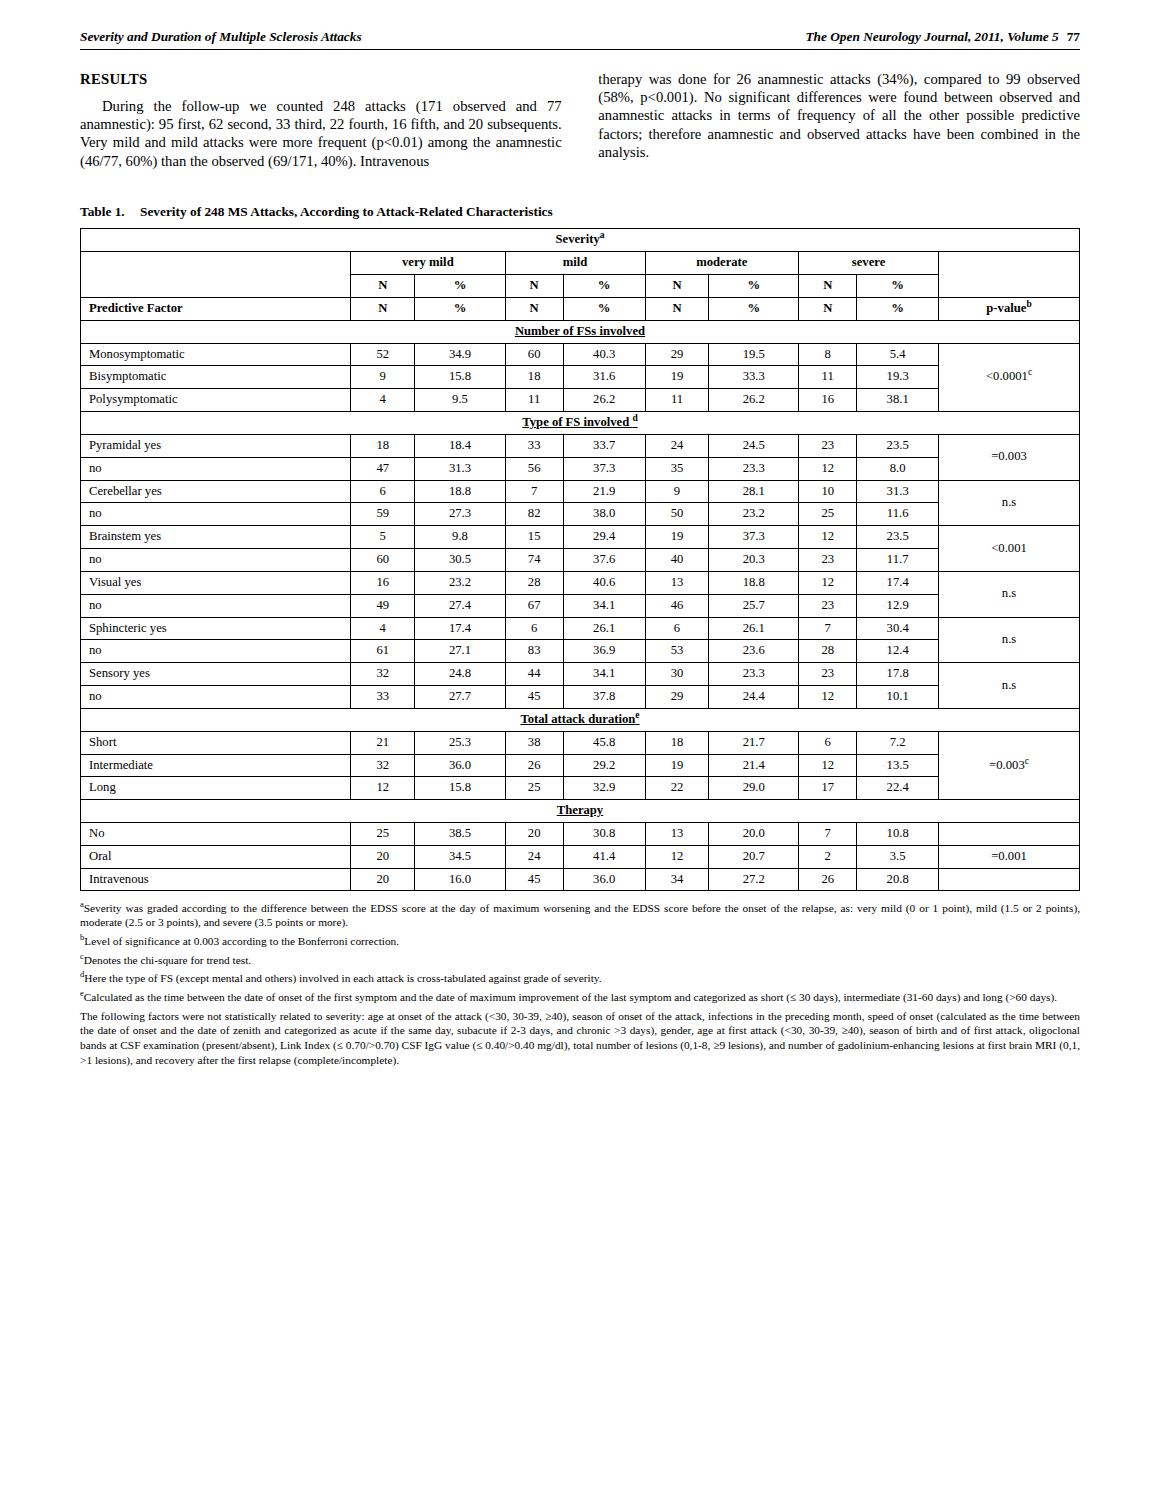Severity and Duration of Multiple Sclerosis Attacks
The Open Neurology Journal, 2011, Volume 577
RESULTS
During the follow-up we counted 248 attacks (171 observed and 77 anamnestic): 95 first, 62 second, 33 third, 22 fourth, 16 fifth, and 20 subsequents. Very mild and mild attacks were more frequent (p<0.01) among the anamnestic (46/77, 60%) than the observed (69/171, 40%). Intravenous
therapy was done for 26 anamnestic attacks (34%), compared to 99 observed (58%, p<0.001). No significant differences were found between observed and anamnestic attacks in terms of frequency of all the other possible predictive factors; therefore anamnestic and observed attacks have been combined in the analysis.
Table 1. Severity of 248 MS Attacks, According to Attack-Related Characteristics
| Severity a |
| --- |
| | very mild | mild | moderate | severe | |
| N | % | N | % | N | % | N | % |
| Predictive Factor | N | % | N | % | N | % | N | % | p-value b |
| Number of FSs involved |
| Monosymptomatic | 52 | 34.9 | 60 | 40.3 | 29 | 19.5 | 8 | 5.4 | <0.0001 c |
| Bisymptomatic | 9 | 15.8 | 18 | 31.6 | 19 | 33.3 | 11 | 19.3 |
| Polysymptomatic | 4 | 9.5 | 11 | 26.2 | 11 | 26.2 | 16 | 38.1 |
| Type of FS involved d |
| Pyramidal yes | 18 | 18.4 | 33 | 33.7 | 24 | 24.5 | 23 | 23.5 | =0.003 |
| no | 47 | 31.3 | 56 | 37.3 | 35 | 23.3 | 12 | 8.0 |
| Cerebellar yes | 6 | 18.8 | 7 | 21.9 | 9 | 28.1 | 10 | 31.3 | n.s |
| no | 59 | 27.3 | 82 | 38.0 | 50 | 23.2 | 25 | 11.6 |
| Brainstem yes | 5 | 9.8 | 15 | 29.4 | 19 | 37.3 | 12 | 23.5 | <0.001 |
| no | 60 | 30.5 | 74 | 37.6 | 40 | 20.3 | 23 | 11.7 |
| Visual yes | 16 | 23.2 | 28 | 40.6 | 13 | 18.8 | 12 | 17.4 | n.s |
| no | 49 | 27.4 | 67 | 34.1 | 46 | 25.7 | 23 | 12.9 |
| Sphincteric yes | 4 | 17.4 | 6 | 26.1 | 6 | 26.1 | 7 | 30.4 | n.s |
| no | 61 | 27.1 | 83 | 36.9 | 53 | 23.6 | 28 | 12.4 |
| Sensory yes | 32 | 24.8 | 44 | 34.1 | 30 | 23.3 | 23 | 17.8 | n.s |
| no | 33 | 27.7 | 45 | 37.8 | 29 | 24.4 | 12 | 10.1 |
| Total attack duration e |
| Short | 21 | 25.3 | 38 | 45.8 | 18 | 21.7 | 6 | 7.2 | =0.003 c |
| Intermediate | 32 | 36.0 | 26 | 29.2 | 19 | 21.4 | 12 | 13.5 |
| Long | 12 | 15.8 | 25 | 32.9 | 22 | 29.0 | 17 | 22.4 |
| Therapy |
| No | 25 | 38.5 | 20 | 30.8 | 13 | 20.0 | 7 | 10.8 | |
| Oral | 20 | 34.5 | 24 | 41.4 | 12 | 20.7 | 2 | 3.5 | =0.001 |
| Intravenous | 20 | 16.0 | 45 | 36.0 | 34 | 27.2 | 26 | 20.8 | |
aSeverity was graded according to the difference between the EDSS score at the day of maximum worsening and the EDSS score before the onset of the relapse, as: very mild (0 or 1 point), mild (1.5 or 2 points), moderate (2.5 or 3 points), and severe (3.5 points or more).
bLevel of significance at 0.003 according to the Bonferroni correction.
cDenotes the chi-square for trend test.
dHere the type of FS (except mental and others) involved in each attack is cross-tabulated against grade of severity.
eCalculated as the time between the date of onset of the first symptom and the date of maximum improvement of the last symptom and categorized as short (≤ 30 days), intermediate (31-60 days) and long (>60 days).
The following factors were not statistically related to severity: age at onset of the attack (<30, 30-39, ≥40), season of onset of the attack, infections in the preceding month, speed of onset (calculated as the time between the date of onset and the date of zenith and categorized as acute if the same day, subacute if 2-3 days, and chronic >3 days), gender, age at first attack (<30, 30-39, ≥40), season of birth and of first attack, oligoclonal bands at CSF examination (present/absent), Link Index (≤ 0.70/>0.70) CSF IgG value (≤ 0.40/>0.40 mg/dl), total number of lesions (0,1-8, ≥9 lesions), and number of gadolinium-enhancing lesions at first brain MRI (0,1, >1 lesions), and recovery after the first relapse (complete/incomplete).